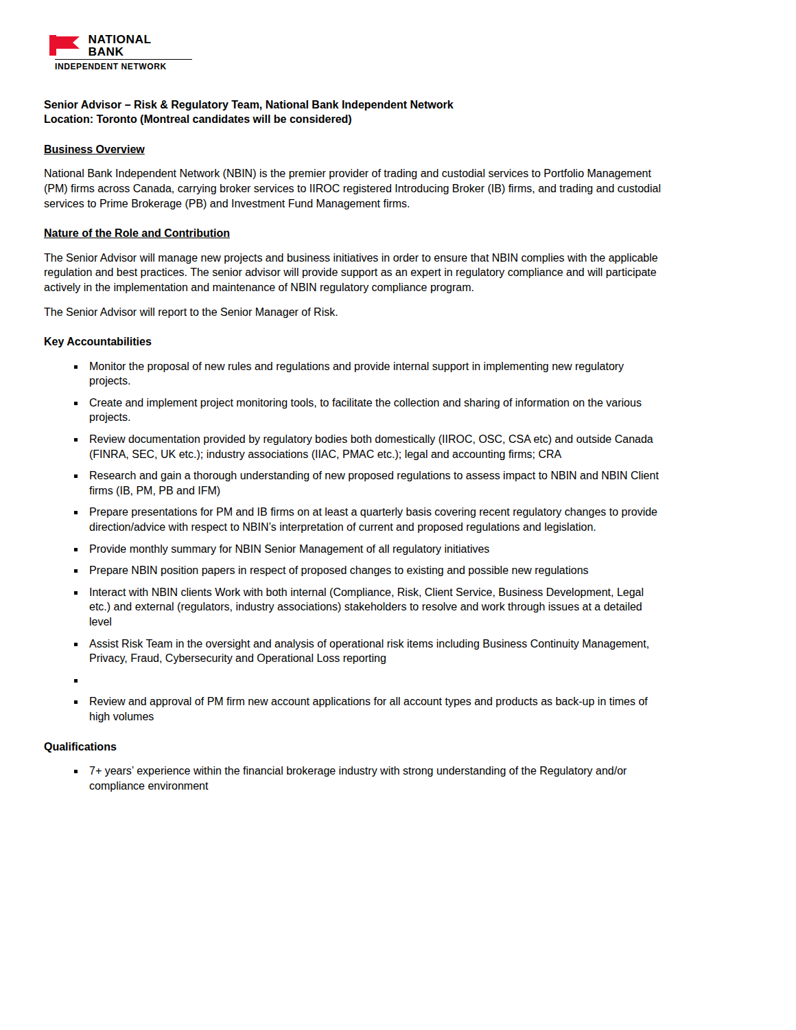NATIONAL
BANK
INDEPENDENT NETWORK
Senior Advisor – Risk & Regulatory Team, National Bank Independent Network Location: Toronto (Montreal candidates will be considered)
Business Overview
National Bank Independent Network (NBIN) is the premier provider of trading and custodial services to Portfolio Management (PM) firms across Canada, carrying broker services to IIROC registered Introducing Broker (IB) firms, and trading and custodial services to Prime Brokerage (PB) and Investment Fund Management firms.
Nature of the Role and Contribution
The Senior Advisor will manage new projects and business initiatives in order to ensure that NBIN complies with the applicable regulation and best practices. The senior advisor will provide support as an expert in regulatory compliance and will participate actively in the implementation and maintenance of NBIN regulatory compliance program.
The Senior Advisor will report to the Senior Manager of Risk.
Key Accountabilities
Monitor the proposal of new rules and regulations and provide internal support in implementing new regulatory projects.
Create and implement project monitoring tools, to facilitate the collection and sharing of information on the various projects.
Review documentation provided by regulatory bodies both domestically (IIROC, OSC, CSA etc) and outside Canada (FINRA, SEC, UK etc.); industry associations (IIAC, PMAC etc.); legal and accounting firms; CRA
Research and gain a thorough understanding of new proposed regulations to assess impact to NBIN and NBIN Client firms (IB, PM, PB and IFM)
Prepare presentations for PM and IB firms on at least a quarterly basis covering recent regulatory changes to provide direction/advice with respect to NBIN’s interpretation of current and proposed regulations and legislation.
Provide monthly summary for NBIN Senior Management of all regulatory initiatives
Prepare NBIN position papers in respect of proposed changes to existing and possible new regulations
Interact with NBIN clients Work with both internal (Compliance, Risk, Client Service, Business Development, Legal etc.) and external (regulators, industry associations) stakeholders to resolve and work through issues at a detailed level
Assist Risk Team in the oversight and analysis of operational risk items including Business Continuity Management, Privacy, Fraud, Cybersecurity and Operational Loss reporting
Review and approval of PM firm new account applications for all account types and products as back-up in times of high volumes
Qualifications
7+ years’ experience within the financial brokerage industry with strong understanding of the Regulatory and/or compliance environment